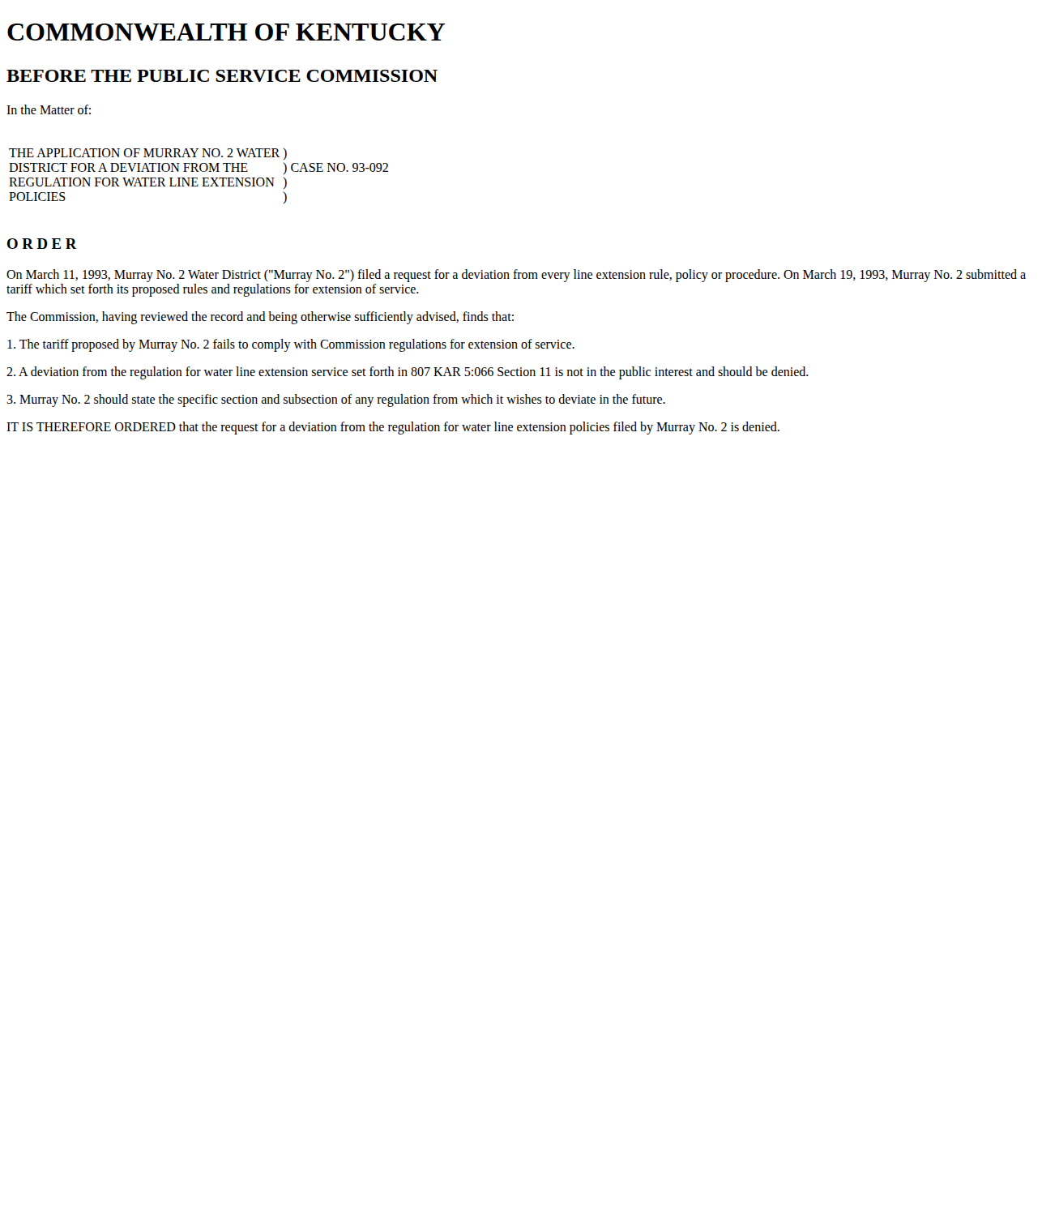COMMONWEALTH OF KENTUCKY
BEFORE THE PUBLIC SERVICE COMMISSION
In the Matter of:
| THE APPLICATION OF MURRAY NO. 2 WATER DISTRICT FOR A DEVIATION FROM THE REGULATION FOR WATER LINE EXTENSION POLICIES | ) ) CASE NO. 93-092 ) ) |
O R D E R
On March 11, 1993, Murray No. 2 Water District ("Murray No. 2") filed a request for a deviation from every line extension rule, policy or procedure. On March 19, 1993, Murray No. 2 submitted a tariff which set forth its proposed rules and regulations for extension of service.
The Commission, having reviewed the record and being otherwise sufficiently advised, finds that:
1. The tariff proposed by Murray No. 2 fails to comply with Commission regulations for extension of service.
2. A deviation from the regulation for water line extension service set forth in 807 KAR 5:066 Section 11 is not in the public interest and should be denied.
3. Murray No. 2 should state the specific section and subsection of any regulation from which it wishes to deviate in the future.
IT IS THEREFORE ORDERED that the request for a deviation from the regulation for water line extension policies filed by Murray No. 2 is denied.